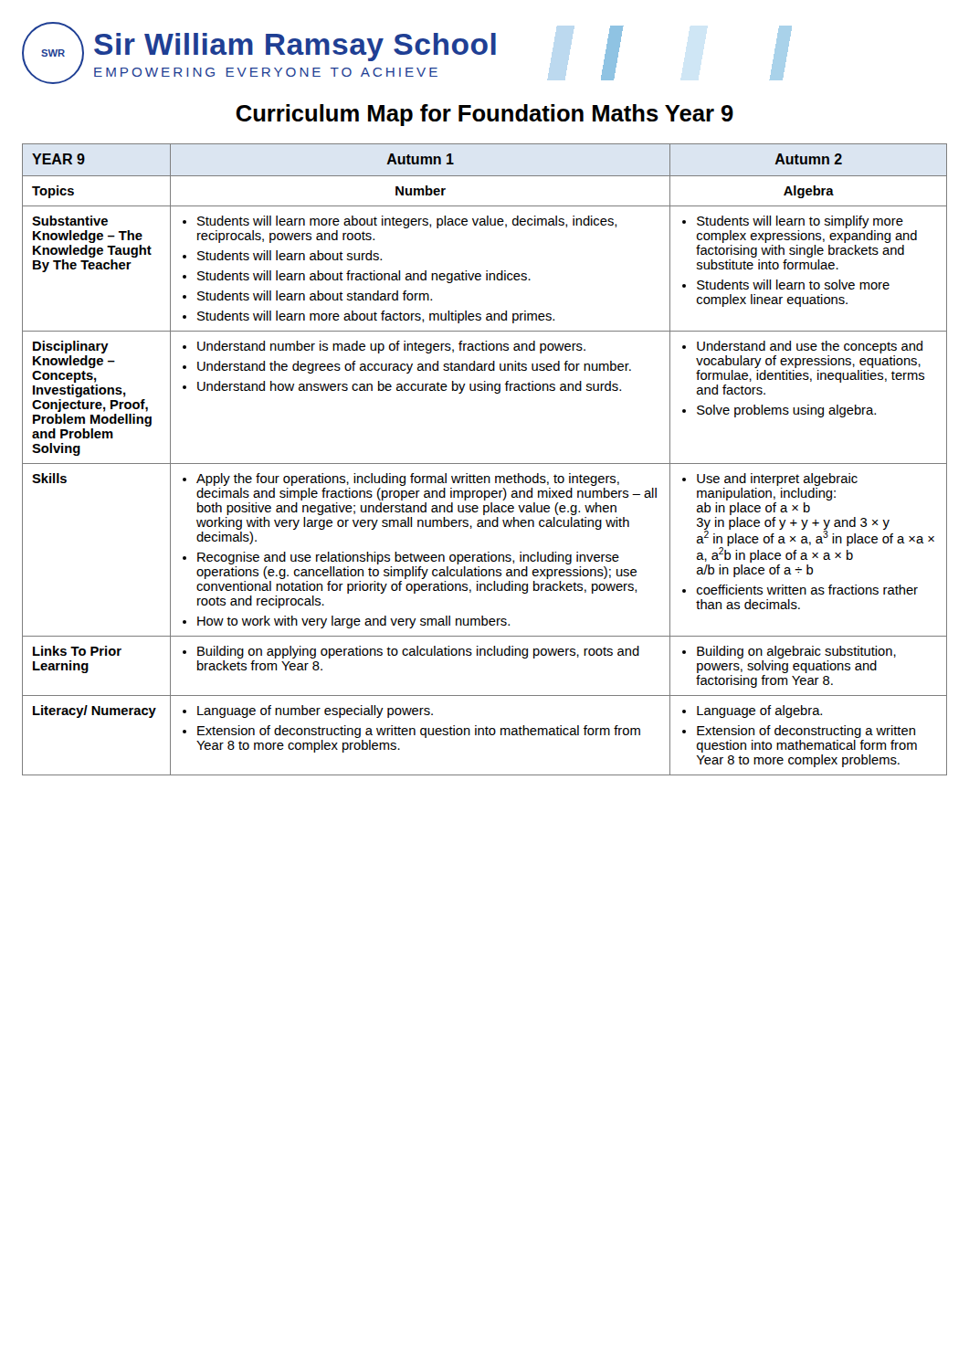SWR
Sir William Ramsay School
EMPOWERING EVERYONE TO ACHIEVE
Curriculum Map for Foundation Maths Year 9
| YEAR 9 | Autumn 1 | Autumn 2 |
| --- | --- | --- |
| Topics | Number | Algebra |
| Substantive Knowledge – The Knowledge Taught By The Teacher | Students will learn more about integers, place value, decimals, indices, reciprocals, powers and roots. Students will learn about surds. Students will learn about fractional and negative indices. Students will learn about standard form. Students will learn more about factors, multiples and primes. | Students will learn to simplify more complex expressions, expanding and factorising with single brackets and substitute into formulae. Students will learn to solve more complex linear equations. |
| Disciplinary Knowledge – Concepts, Investigations, Conjecture, Proof, Problem Modelling and Problem Solving | Understand number is made up of integers, fractions and powers. Understand the degrees of accuracy and standard units used for number. Understand how answers can be accurate by using fractions and surds. | Understand and use the concepts and vocabulary of expressions, equations, formulae, identities, inequalities, terms and factors. Solve problems using algebra. |
| Skills | Apply the four operations, including formal written methods, to integers, decimals and simple fractions (proper and improper) and mixed numbers – all both positive and negative; understand and use place value (e.g. when working with very large or very small numbers, and when calculating with decimals). Recognise and use relationships between operations, including inverse operations (e.g. cancellation to simplify calculations and expressions); use conventional notation for priority of operations, including brackets, powers, roots and reciprocals. How to work with very large and very small numbers. | Use and interpret algebraic manipulation, including: ab in place of a × b 3y in place of y + y + y and 3 × y a 2 in place of a × a, a 3 in place of a ×a × a, a 2 b in place of a × a × b a/b in place of a ÷ b coefficients written as fractions rather than as decimals. |
| Links To Prior Learning | Building on applying operations to calculations including powers, roots and brackets from Year 8. | Building on algebraic substitution, powers, solving equations and factorising from Year 8. |
| Literacy/ Numeracy | Language of number especially powers. Extension of deconstructing a written question into mathematical form from Year 8 to more complex problems. | Language of algebra. Extension of deconstructing a written question into mathematical form from Year 8 to more complex problems. |